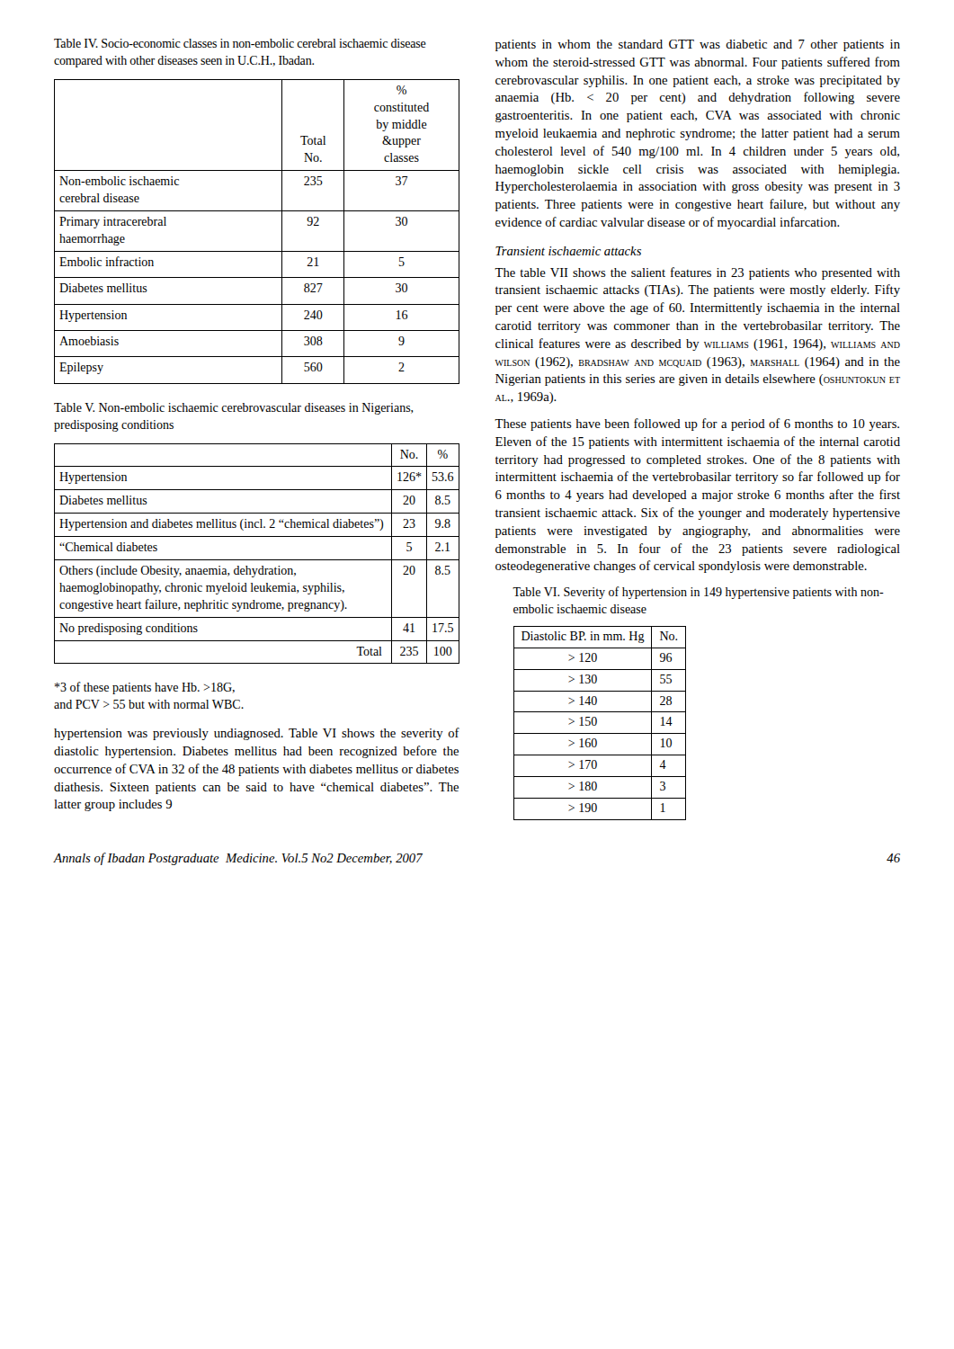Table IV. Socio-economic classes in non-embolic cerebral ischaemic disease compared with other diseases seen in U.C.H., Ibadan.
| | Total No. | % constituted by middle &upper classes |
| Non-embolic ischaemic cerebral disease | 235 | 37 |
| Primary intracerebral haemorrhage | 92 | 30 |
| Embolic infraction | 21 | 5 |
| Diabetes mellitus | 827 | 30 |
| Hypertension | 240 | 16 |
| Amoebiasis | 308 | 9 |
| Epilepsy | 560 | 2 |
Table V. Non-embolic ischaemic cerebrovascular diseases in Nigerians, predisposing conditions
| | No. | % |
| Hypertension | 126* | 53.6 |
| Diabetes mellitus | 20 | 8.5 |
| Hypertension and diabetes mellitus (incl. 2 “chemical diabetes”) | 23 | 9.8 |
| “Chemical diabetes | 5 | 2.1 |
| Others (include Obesity, anaemia, dehydration, haemoglobinopathy, chronic myeloid leukemia, syphilis, congestive heart failure, nephritic syndrome, pregnancy). | 20 | 8.5 |
| No predisposing conditions | 41 | 17.5 |
| Total | 235 | 100 |
*3 of these patients have Hb. >18G,
and PCV > 55 but with normal WBC.
hypertension was previously undiagnosed. Table VI shows the severity of diastolic hypertension. Diabetes mellitus had been recognized before the occurrence of CVA in 32 of the 48 patients with diabetes mellitus or diabetes diathesis. Sixteen patients can be said to have “chemical diabetes”. The latter group includes 9
patients in whom the standard GTT was diabetic and 7 other patients in whom the steroid-stressed GTT was abnormal. Four patients suffered from cerebrovascular syphilis. In one patient each, a stroke was precipitated by anaemia (Hb. < 20 per cent) and dehydration following severe gastroenteritis. In one patient each, CVA was associated with chronic myeloid leukaemia and nephrotic syndrome; the latter patient had a serum cholesterol level of 540 mg/100 ml. In 4 children under 5 years old, haemoglobin sickle cell crisis was associated with hemiplegia. Hypercholesterolaemia in association with gross obesity was present in 3 patients. Three patients were in congestive heart failure, but without any evidence of cardiac valvular disease or of myocardial infarcation.
Transient ischaemic attacks
The table VII shows the salient features in 23 patients who presented with transient ischaemic attacks (TIAs). The patients were mostly elderly. Fifty per cent were above the age of 60. Intermittently ischaemia in the internal carotid territory was commoner than in the vertebrobasilar territory. The clinical features were as described by williams (1961, 1964), williams and wilson (1962), bradshaw and mcquaid (1963), marshall (1964) and in the Nigerian patients in this series are given in details elsewhere (oshuntokun et al., 1969a).
These patients have been followed up for a period of 6 months to 10 years. Eleven of the 15 patients with intermittent ischaemia of the internal carotid territory had progressed to completed strokes. One of the 8 patients with intermittent ischaemia of the vertebrobasilar territory so far followed up for 6 months to 4 years had developed a major stroke 6 months after the first transient ischaemic attack. Six of the younger and moderately hypertensive patients were investigated by angiography, and abnormalities were demonstrable in 5. In four of the 23 patients severe radiological osteodegenerative changes of cervical spondylosis were demonstrable.
Table VI. Severity of hypertension in 149 hypertensive patients with non-embolic ischaemic disease
| Diastolic BP. in mm. Hg | No. |
| > 120 | 96 |
| > 130 | 55 |
| > 140 | 28 |
| > 150 | 14 |
| > 160 | 10 |
| > 170 | 4 |
| > 180 | 3 |
| > 190 | 1 |
Annals of Ibadan Postgraduate Medicine. Vol.5 No2 December, 2007 46